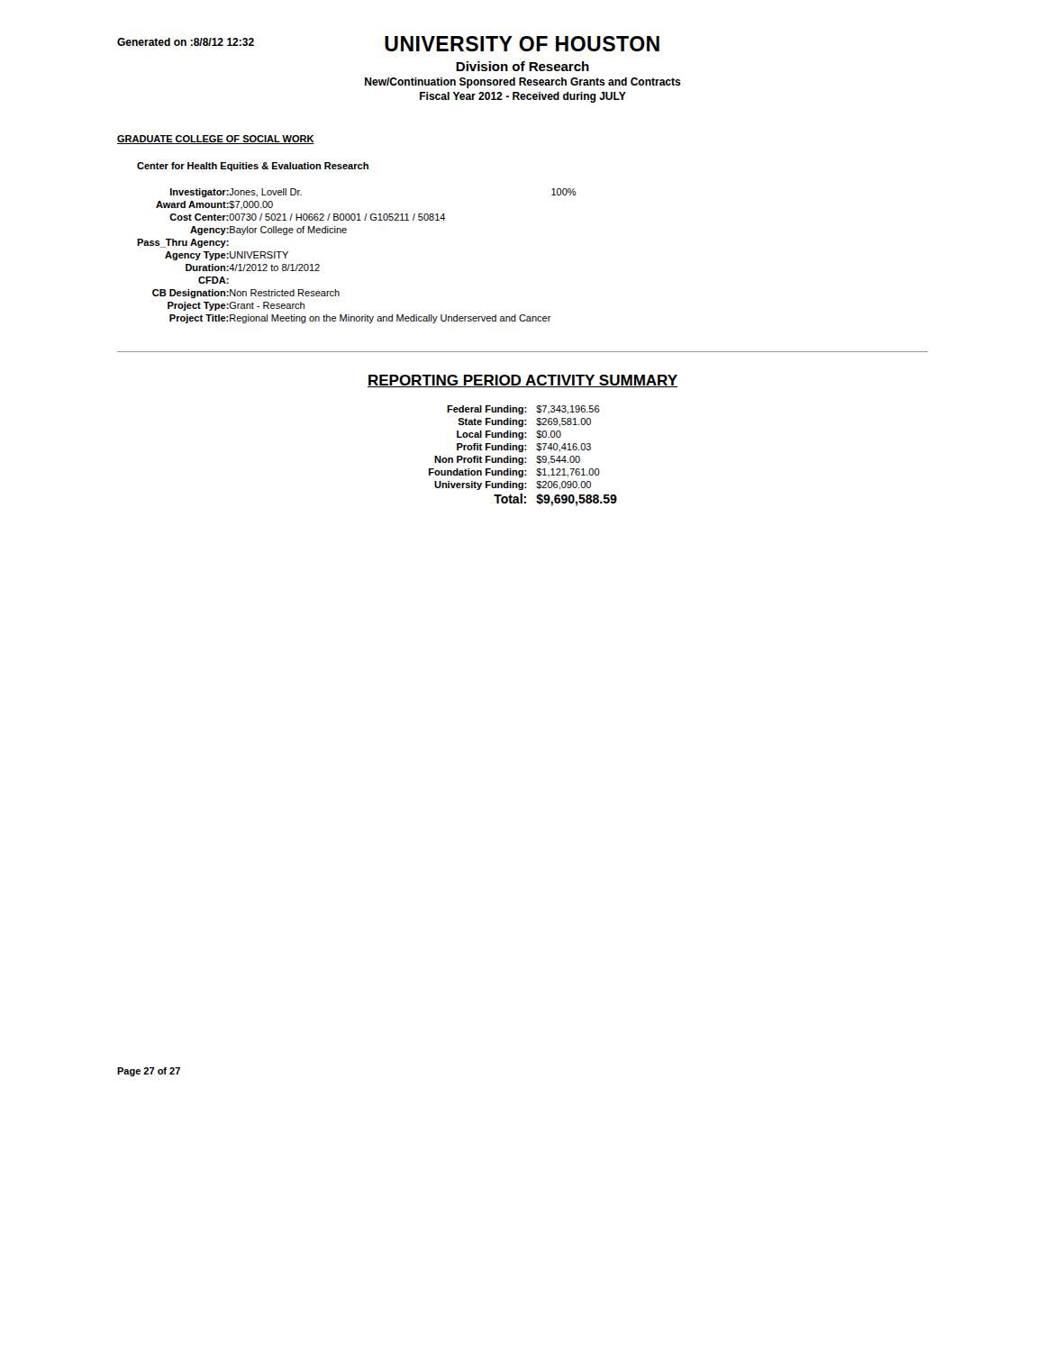Generated on :8/8/12 12:32
UNIVERSITY OF HOUSTON
Division of Research
New/Continuation Sponsored Research Grants and Contracts
Fiscal Year 2012 - Received during JULY
GRADUATE COLLEGE OF SOCIAL WORK
Center for Health Equities & Evaluation Research
| Investigator: | Jones, Lovell Dr. | 100% |
| Award Amount: | $7,000.00 | |
| Cost Center: | 00730 / 5021 / H0662 / B0001 / G105211 / 50814 | |
| Agency: | Baylor College of Medicine | |
| Pass_Thru Agency: | | |
| Agency Type: | UNIVERSITY | |
| Duration: | 4/1/2012 to 8/1/2012 | |
| CFDA: | | |
| CB Designation: | Non Restricted Research | |
| Project Type: | Grant - Research | |
| Project Title: | Regional Meeting on the Minority and Medically Underserved and Cancer | |
REPORTING PERIOD ACTIVITY SUMMARY
| Federal Funding: | $7,343,196.56 |
| State Funding: | $269,581.00 |
| Local Funding: | $0.00 |
| Profit Funding: | $740,416.03 |
| Non Profit Funding: | $9,544.00 |
| Foundation Funding: | $1,121,761.00 |
| University Funding: | $206,090.00 |
| Total: | $9,690,588.59 |
Page 27 of 27